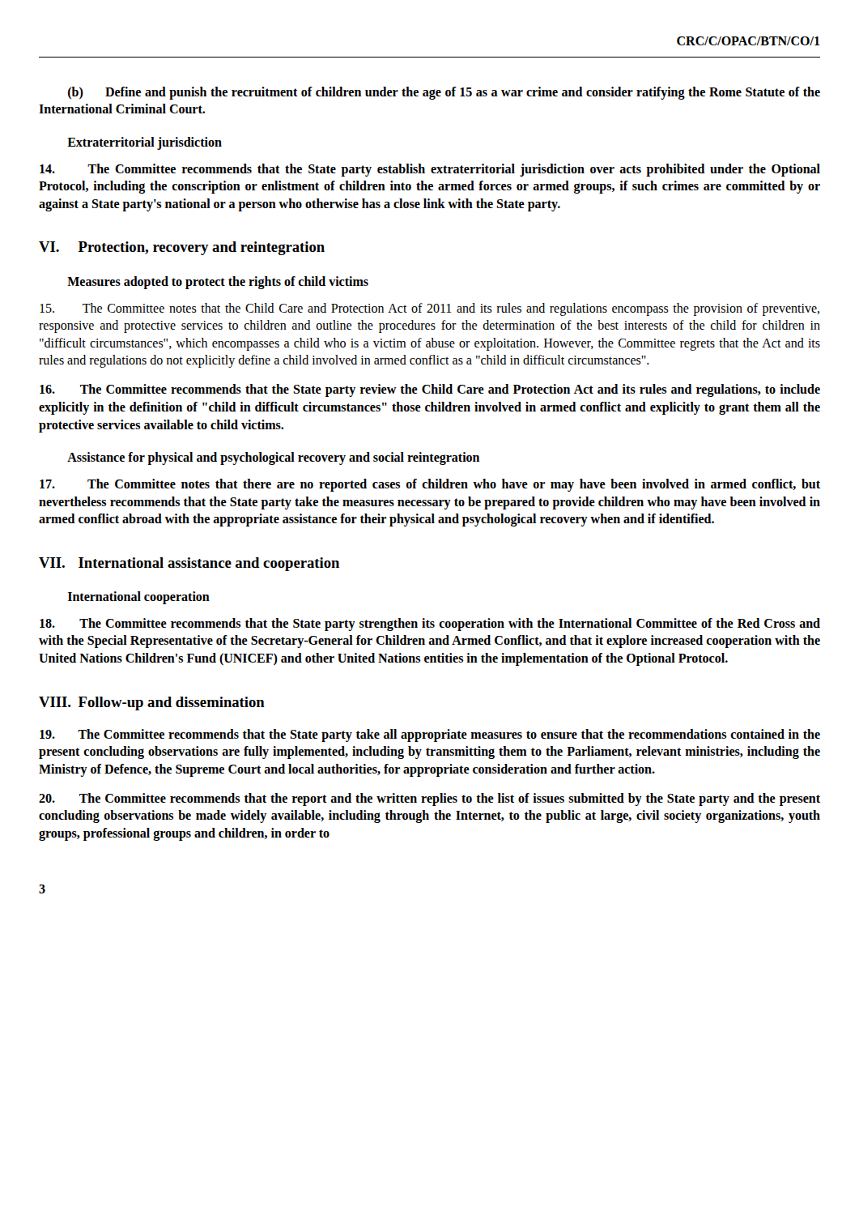CRC/C/OPAC/BTN/CO/1
(b) Define and punish the recruitment of children under the age of 15 as a war crime and consider ratifying the Rome Statute of the International Criminal Court.
Extraterritorial jurisdiction
14. The Committee recommends that the State party establish extraterritorial jurisdiction over acts prohibited under the Optional Protocol, including the conscription or enlistment of children into the armed forces or armed groups, if such crimes are committed by or against a State party's national or a person who otherwise has a close link with the State party.
VI. Protection, recovery and reintegration
Measures adopted to protect the rights of child victims
15. The Committee notes that the Child Care and Protection Act of 2011 and its rules and regulations encompass the provision of preventive, responsive and protective services to children and outline the procedures for the determination of the best interests of the child for children in "difficult circumstances", which encompasses a child who is a victim of abuse or exploitation. However, the Committee regrets that the Act and its rules and regulations do not explicitly define a child involved in armed conflict as a "child in difficult circumstances".
16. The Committee recommends that the State party review the Child Care and Protection Act and its rules and regulations, to include explicitly in the definition of "child in difficult circumstances" those children involved in armed conflict and explicitly to grant them all the protective services available to child victims.
Assistance for physical and psychological recovery and social reintegration
17. The Committee notes that there are no reported cases of children who have or may have been involved in armed conflict, but nevertheless recommends that the State party take the measures necessary to be prepared to provide children who may have been involved in armed conflict abroad with the appropriate assistance for their physical and psychological recovery when and if identified.
VII. International assistance and cooperation
International cooperation
18. The Committee recommends that the State party strengthen its cooperation with the International Committee of the Red Cross and with the Special Representative of the Secretary-General for Children and Armed Conflict, and that it explore increased cooperation with the United Nations Children's Fund (UNICEF) and other United Nations entities in the implementation of the Optional Protocol.
VIII. Follow-up and dissemination
19. The Committee recommends that the State party take all appropriate measures to ensure that the recommendations contained in the present concluding observations are fully implemented, including by transmitting them to the Parliament, relevant ministries, including the Ministry of Defence, the Supreme Court and local authorities, for appropriate consideration and further action.
20. The Committee recommends that the report and the written replies to the list of issues submitted by the State party and the present concluding observations be made widely available, including through the Internet, to the public at large, civil society organizations, youth groups, professional groups and children, in order to
3